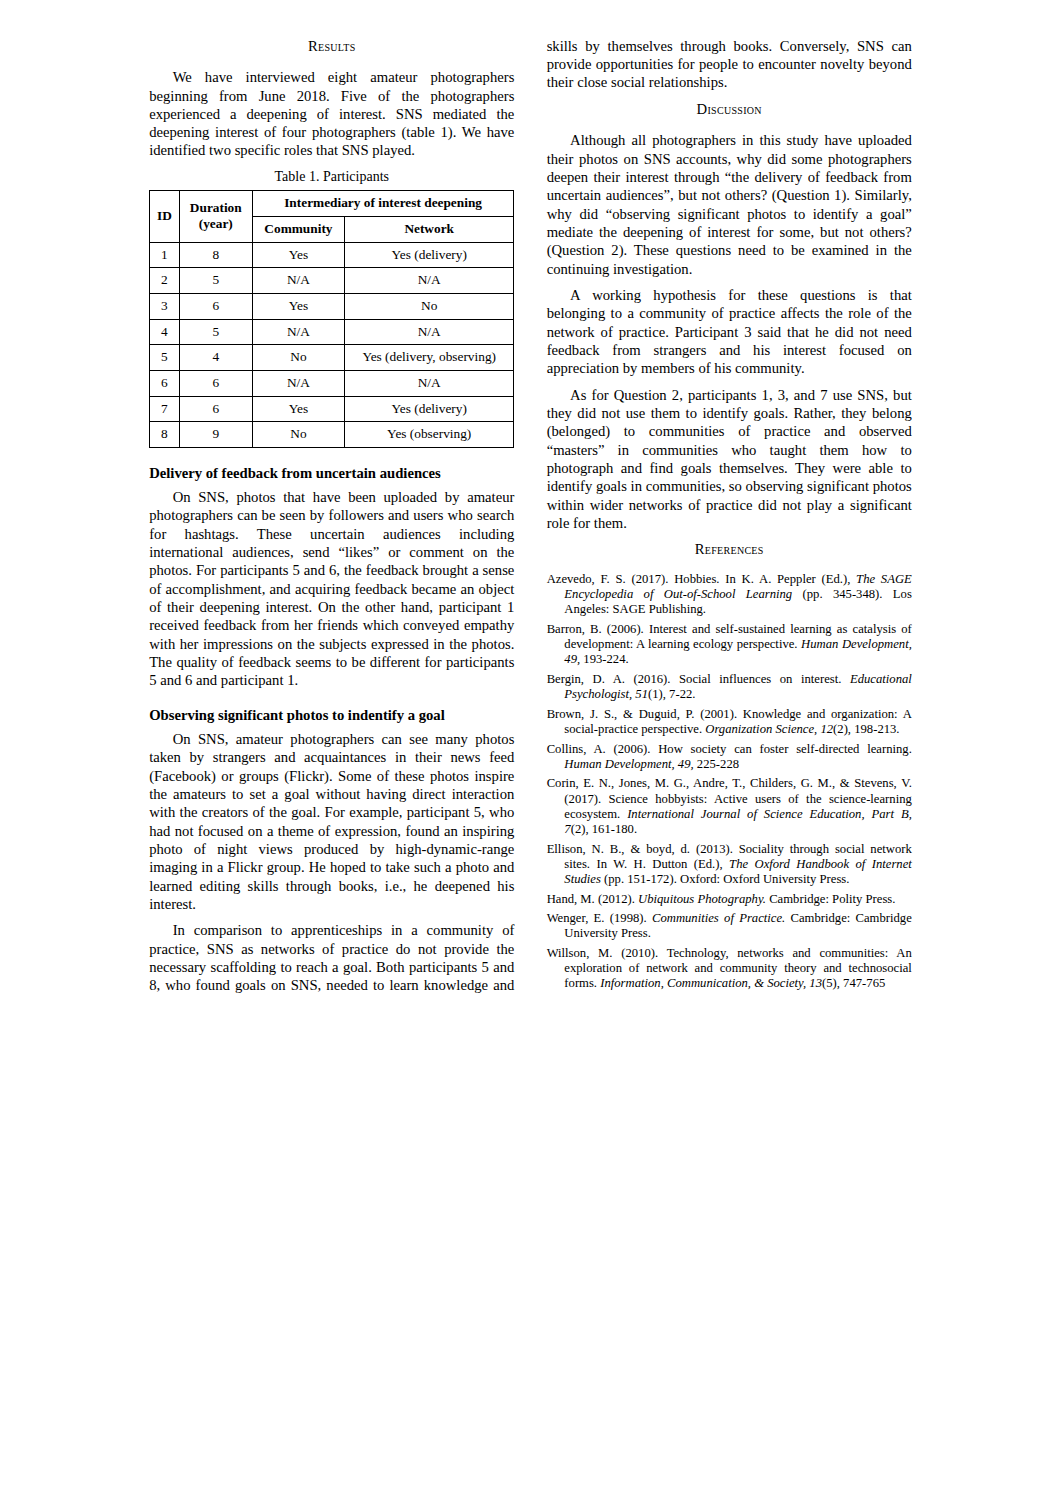Results
We have interviewed eight amateur photographers beginning from June 2018. Five of the photographers experienced a deepening of interest. SNS mediated the deepening interest of four photographers (table 1). We have identified two specific roles that SNS played.
Table 1. Participants
| ID | Duration (year) | Intermediary of interest deepening |
| --- | --- | --- |
| Community | Network |
| 1 | 8 | Yes | Yes (delivery) |
| 2 | 5 | N/A | N/A |
| 3 | 6 | Yes | No |
| 4 | 5 | N/A | N/A |
| 5 | 4 | No | Yes (delivery, observing) |
| 6 | 6 | N/A | N/A |
| 7 | 6 | Yes | Yes (delivery) |
| 8 | 9 | No | Yes (observing) |
Delivery of feedback from uncertain audiences
On SNS, photos that have been uploaded by amateur photographers can be seen by followers and users who search for hashtags. These uncertain audiences including international audiences, send “likes” or comment on the photos. For participants 5 and 6, the feedback brought a sense of accomplishment, and acquiring feedback became an object of their deepening interest. On the other hand, participant 1 received feedback from her friends which conveyed empathy with her impressions on the subjects expressed in the photos. The quality of feedback seems to be different for participants 5 and 6 and participant 1.
Observing significant photos to indentify a goal
On SNS, amateur photographers can see many photos taken by strangers and acquaintances in their news feed (Facebook) or groups (Flickr). Some of these photos inspire the amateurs to set a goal without having direct interaction with the creators of the goal. For example, participant 5, who had not focused on a theme of expression, found an inspiring photo of night views produced by high-dynamic-range imaging in a Flickr group. He hoped to take such a photo and learned editing skills through books, i.e., he deepened his interest.
In comparison to apprenticeships in a community of practice, SNS as networks of practice do not provide the necessary scaffolding to reach a goal. Both participants 5 and 8, who found goals on SNS, needed to learn knowledge and skills by themselves through books. Conversely, SNS can provide opportunities for people to encounter novelty beyond their close social relationships.
Discussion
Although all photographers in this study have uploaded their photos on SNS accounts, why did some photographers deepen their interest through “the delivery of feedback from uncertain audiences”, but not others? (Question 1). Similarly, why did “observing significant photos to identify a goal” mediate the deepening of interest for some, but not others? (Question 2). These questions need to be examined in the continuing investigation.
A working hypothesis for these questions is that belonging to a community of practice affects the role of the network of practice. Participant 3 said that he did not need feedback from strangers and his interest focused on appreciation by members of his community.
As for Question 2, participants 1, 3, and 7 use SNS, but they did not use them to identify goals. Rather, they belong (belonged) to communities of practice and observed “masters” in communities who taught them how to photograph and find goals themselves. They were able to identify goals in communities, so observing significant photos within wider networks of practice did not play a significant role for them.
References
Azevedo, F. S. (2017). Hobbies. In K. A. Peppler (Ed.), The SAGE Encyclopedia of Out-of-School Learning (pp. 345-348). Los Angeles: SAGE Publishing.
Barron, B. (2006). Interest and self-sustained learning as catalysis of development: A learning ecology perspective. Human Development, 49, 193-224.
Bergin, D. A. (2016). Social influences on interest. Educational Psychologist, 51(1), 7-22.
Brown, J. S., & Duguid, P. (2001). Knowledge and organization: A social-practice perspective. Organization Science, 12(2), 198-213.
Collins, A. (2006). How society can foster self-directed learning. Human Development, 49, 225-228
Corin, E. N., Jones, M. G., Andre, T., Childers, G. M., & Stevens, V. (2017). Science hobbyists: Active users of the science-learning ecosystem. International Journal of Science Education, Part B, 7(2), 161-180.
Ellison, N. B., & boyd, d. (2013). Sociality through social network sites. In W. H. Dutton (Ed.), The Oxford Handbook of Internet Studies (pp. 151-172). Oxford: Oxford University Press.
Hand, M. (2012). Ubiquitous Photography. Cambridge: Polity Press.
Wenger, E. (1998). Communities of Practice. Cambridge: Cambridge University Press.
Willson, M. (2010). Technology, networks and communities: An exploration of network and community theory and technosocial forms. Information, Communication, & Society, 13(5), 747-765